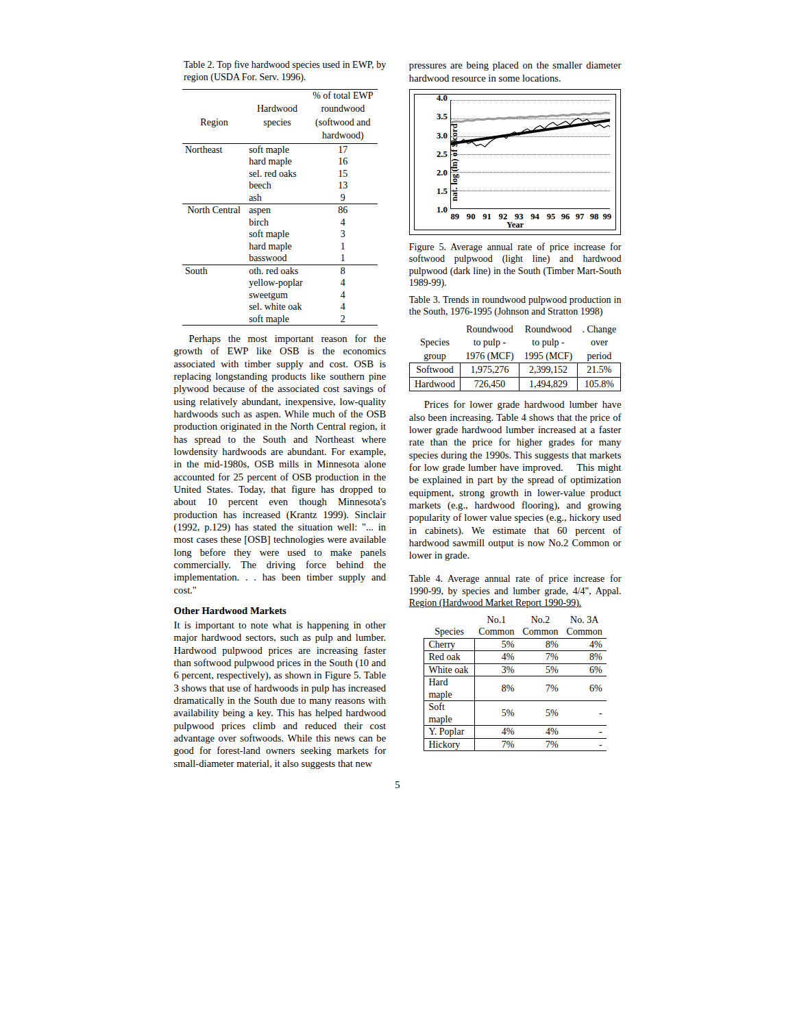Table 2. Top five hardwood species used in EWP, by region (USDA For. Serv. 1996).
| | | % of total EWP |
| --- | --- | --- |
| | Hardwood | roundwood |
| Region | species | (softwood and |
| | | hardwood) |
| Northeast | soft maple | 17 |
| | hard maple | 16 |
| | sel. red oaks | 15 |
| | beech | 13 |
| | ash | 9 |
| North Central | aspen | 86 |
| | birch | 4 |
| | soft maple | 3 |
| | hard maple | 1 |
| | basswood | 1 |
| South | oth. red oaks | 8 |
| | yellow-poplar | 4 |
| | sweetgum | 4 |
| | sel. white oak | 4 |
| | soft maple | 2 |
Perhaps the most important reason for the growth of EWP like OSB is the economics associated with timber supply and cost. OSB is replacing longstanding products like southern pine plywood because of the associated cost savings of using relatively abundant, inexpensive, low-quality hardwoods such as aspen. While much of the OSB production originated in the North Central region, it has spread to the South and Northeast where lowdensity hardwoods are abundant. For example, in the mid-1980s, OSB mills in Minnesota alone accounted for 25 percent of OSB production in the United States. Today, that figure has dropped to about 10 percent even though Minnesota's production has increased (Krantz 1999). Sinclair (1992, p.129) has stated the situation well: "... in most cases these [OSB] technologies were available long before they were used to make panels commercially. The driving force behind the implementation. . . has been timber supply and cost."
Other Hardwood Markets
It is important to note what is happening in other major hardwood sectors, such as pulp and lumber. Hardwood pulpwood prices are increasing faster than softwood pulpwood prices in the South (10 and 6 percent, respectively), as shown in Figure 5. Table 3 shows that use of hardwoods in pulp has increased dramatically in the South due to many reasons with availability being a key. This has helped hardwood pulpwood prices climb and reduced their cost advantage over softwoods. While this news can be good for forest-land owners seeking markets for small-diameter material, it also suggests that new
pressures are being placed on the smaller diameter hardwood resource in some locations.
nat. log (ln) of $/cord
4.0 3.5 3.0 2.5 2.0 1.5 1.0
89 90 91 92 93 94 95 96 97 98 99
Year
Figure 5. Average annual rate of price increase for softwood pulpwood (light line) and hardwood pulpwood (dark line) in the South (Timber Mart-South 1989-99).
Table 3. Trends in roundwood pulpwood production in the South, 1976-1995 (Johnson and Stratton 1998)
| | Roundwood | Roundwood | . Change |
| --- | --- | --- | --- |
| Species | to pulp - | to pulp - | over |
| group | 1976 (MCF) | 1995 (MCF) | period |
| Softwood | 1,975,276 | 2,399,152 | 21.5% |
| Hardwood | 726,450 | 1,494,829 | 105.8% |
Prices for lower grade hardwood lumber have also been increasing. Table 4 shows that the price of lower grade hardwood lumber increased at a faster rate than the price for higher grades for many species during the 1990s. This suggests that markets for low grade lumber have improved. This might be explained in part by the spread of optimization equipment, strong growth in lower-value product markets (e.g., hardwood flooring), and growing popularity of lower value species (e.g., hickory used in cabinets). We estimate that 60 percent of hardwood sawmill output is now No.2 Common or lower in grade.
Table 4. Average annual rate of price increase for 1990-99, by species and lumber grade, 4/4", Appal. Region (Hardwood Market Report 1990-99).
| | No.1 | No.2 | No. 3A |
| --- | --- | --- | --- |
| Species | Common | Common | Common |
| Cherry | 5% | 8% | 4% |
| Red oak | 4% | 7% | 8% |
| White oak | 3% | 5% | 6% |
| Hard maple | 8% | 7% | 6% |
| Soft maple | 5% | 5% | - |
| Y. Poplar | 4% | 4% | - |
| Hickory | 7% | 7% | - |
5